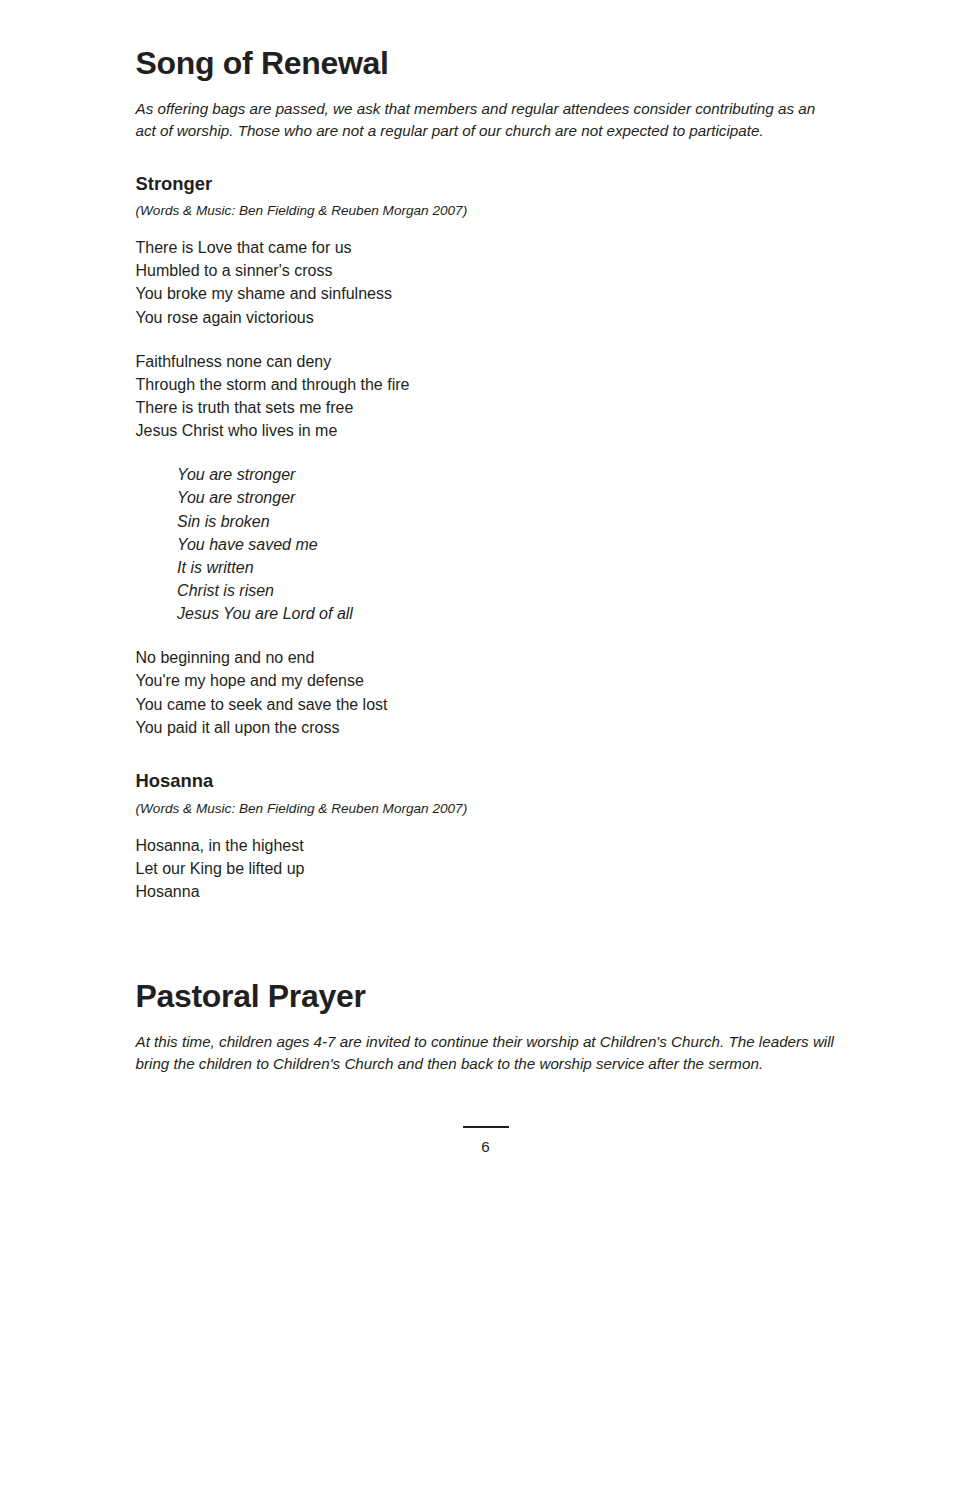Song of Renewal
As offering bags are passed, we ask that members and regular attendees consider contributing as an act of worship. Those who are not a regular part of our church are not expected to participate.
Stronger
(Words & Music: Ben Fielding & Reuben Morgan 2007)
There is Love that came for us
Humbled to a sinner's cross
You broke my shame and sinfulness
You rose again victorious
Faithfulness none can deny
Through the storm and through the fire
There is truth that sets me free
Jesus Christ who lives in me
You are stronger
You are stronger
Sin is broken
You have saved me
It is written
Christ is risen
Jesus You are Lord of all
No beginning and no end
You're my hope and my defense
You came to seek and save the lost
You paid it all upon the cross
Hosanna
(Words & Music: Ben Fielding & Reuben Morgan 2007)
Hosanna, in the highest
Let our King be lifted up
Hosanna
Pastoral Prayer
At this time, children ages 4-7 are invited to continue their worship at Children's Church. The leaders will bring the children to Children's Church and then back to the worship service after the sermon.
6